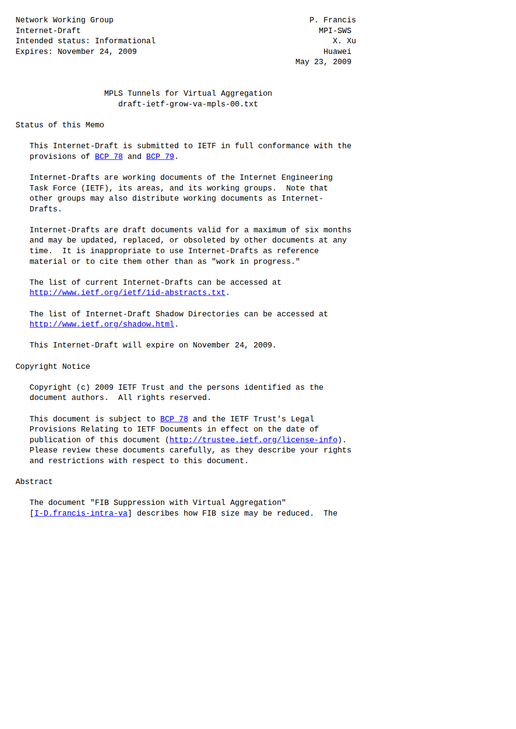Network Working Group                                          P. Francis
Internet-Draft                                                   MPI-SWS
Intended status: Informational                                      X. Xu
Expires: November 24, 2009                                        Huawei
                                                            May 23, 2009


                   MPLS Tunnels for Virtual Aggregation
                      draft-ietf-grow-va-mpls-00.txt

Status of this Memo

   This Internet-Draft is submitted to IETF in full conformance with the
   provisions of BCP 78 and BCP 79.

   Internet-Drafts are working documents of the Internet Engineering
   Task Force (IETF), its areas, and its working groups.  Note that
   other groups may also distribute working documents as Internet-
   Drafts.

   Internet-Drafts are draft documents valid for a maximum of six months
   and may be updated, replaced, or obsoleted by other documents at any
   time.  It is inappropriate to use Internet-Drafts as reference
   material or to cite them other than as "work in progress."

   The list of current Internet-Drafts can be accessed at
   http://www.ietf.org/ietf/1id-abstracts.txt.

   The list of Internet-Draft Shadow Directories can be accessed at
   http://www.ietf.org/shadow.html.

   This Internet-Draft will expire on November 24, 2009.

Copyright Notice

   Copyright (c) 2009 IETF Trust and the persons identified as the
   document authors.  All rights reserved.

   This document is subject to BCP 78 and the IETF Trust's Legal
   Provisions Relating to IETF Documents in effect on the date of
   publication of this document (http://trustee.ietf.org/license-info).
   Please review these documents carefully, as they describe your rights
   and restrictions with respect to this document.

Abstract

   The document "FIB Suppression with Virtual Aggregation"
   [I-D.francis-intra-va] describes how FIB size may be reduced.  The